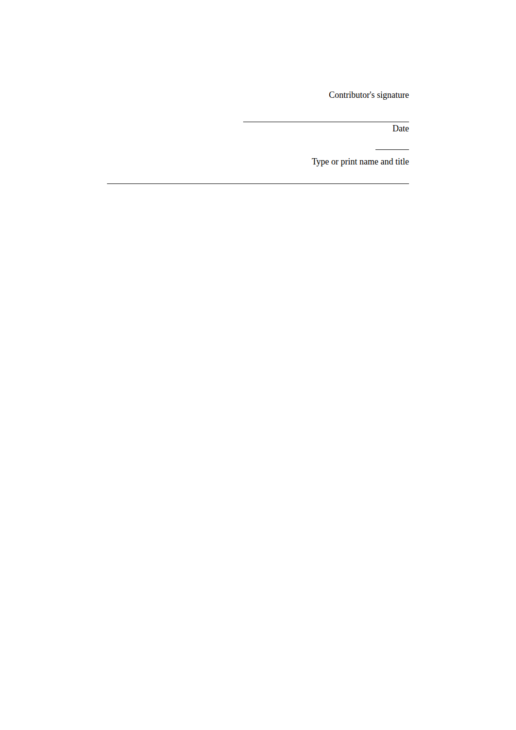Contributor's signature Date
Type or print name and title